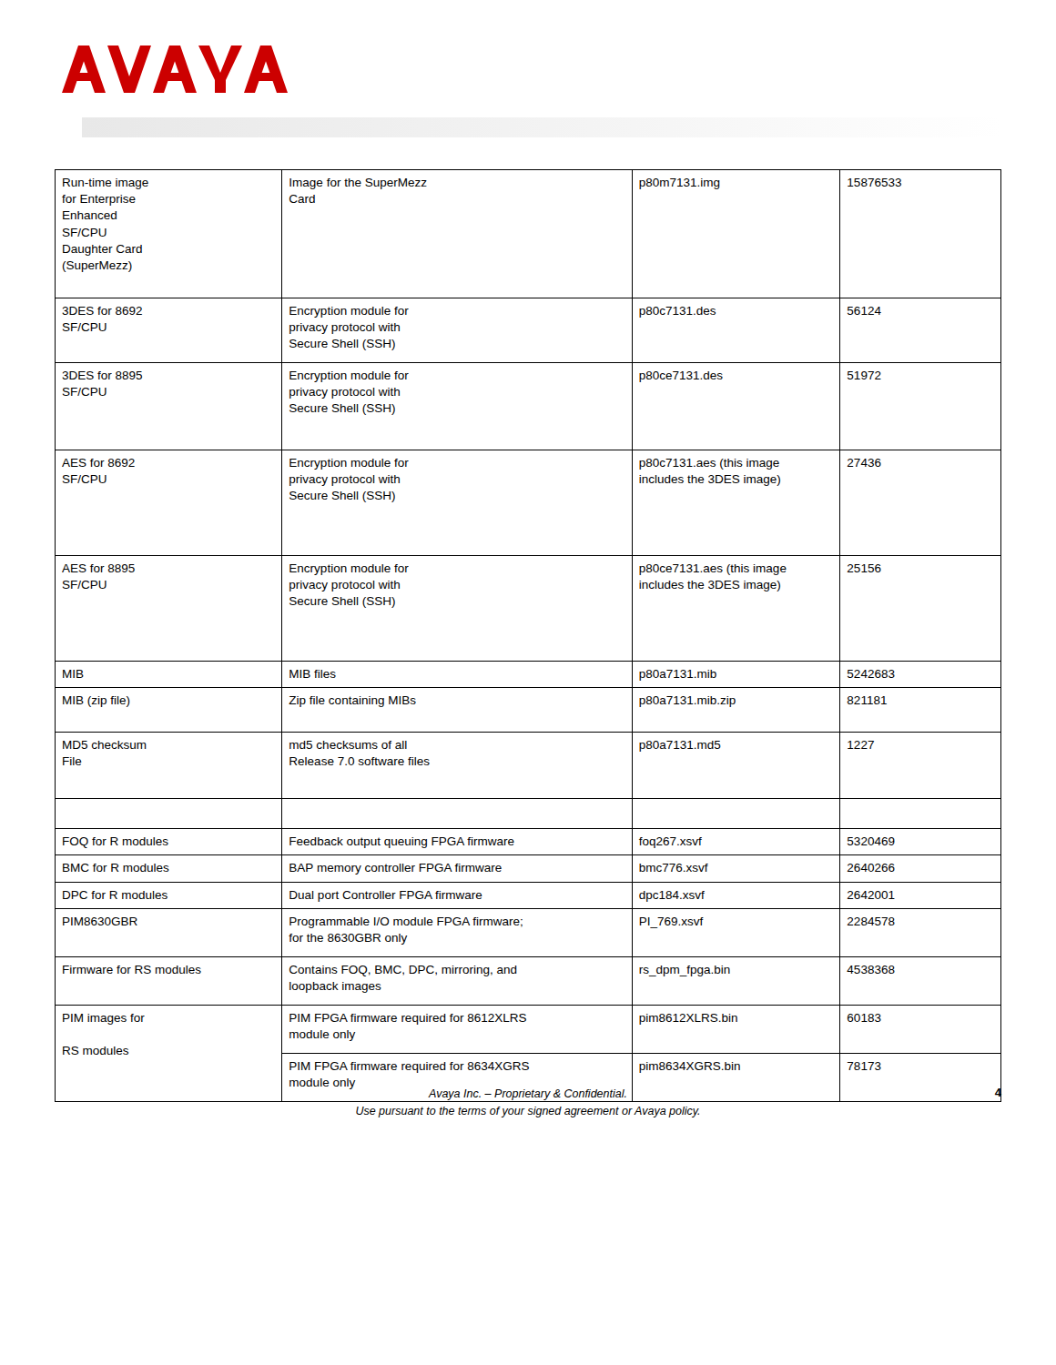| Run-time image for Enterprise Enhanced SF/CPU Daughter Card (SuperMezz) | Image for the SuperMezz Card | p80m7131.img | 15876533 |
| 3DES for 8692 SF/CPU | Encryption module for privacy protocol with Secure Shell (SSH) | p80c7131.des | 56124 |
| 3DES for 8895 SF/CPU | Encryption module for privacy protocol with Secure Shell (SSH) | p80ce7131.des | 51972 |
| AES for 8692 SF/CPU | Encryption module for privacy protocol with Secure Shell (SSH) | p80c7131.aes (this image includes the 3DES image) | 27436 |
| AES for 8895 SF/CPU | Encryption module for privacy protocol with Secure Shell (SSH) | p80ce7131.aes (this image includes the 3DES image) | 25156 |
| MIB | MIB files | p80a7131.mib | 5242683 |
| MIB (zip file) | Zip file containing MIBs | p80a7131.mib.zip | 821181 |
| MD5 checksum File | md5 checksums of all Release 7.0 software files | p80a7131.md5 | 1227 |
| FOQ for R modules | Feedback output queuing FPGA firmware | foq267.xsvf | 5320469 |
| BMC for R modules | BAP memory controller FPGA firmware | bmc776.xsvf | 2640266 |
| DPC for R modules | Dual port Controller FPGA firmware | dpc184.xsvf | 2642001 |
| PIM8630GBR | Programmable I/O module FPGA firmware; for the 8630GBR only | PI_769.xsvf | 2284578 |
| Firmware for RS modules | Contains FOQ, BMC, DPC, mirroring, and loopback images | rs_dpm_fpga.bin | 4538368 |
| PIM images for RS modules | PIM FPGA firmware required for 8612XLRS module only | pim8612XLRS.bin | 60183 |
| PIM FPGA firmware required for 8634XGRS module only | pim8634XGRS.bin | 78173 |
Avaya Inc. – Proprietary & Confidential.
Use pursuant to the terms of your signed agreement or Avaya policy.
4